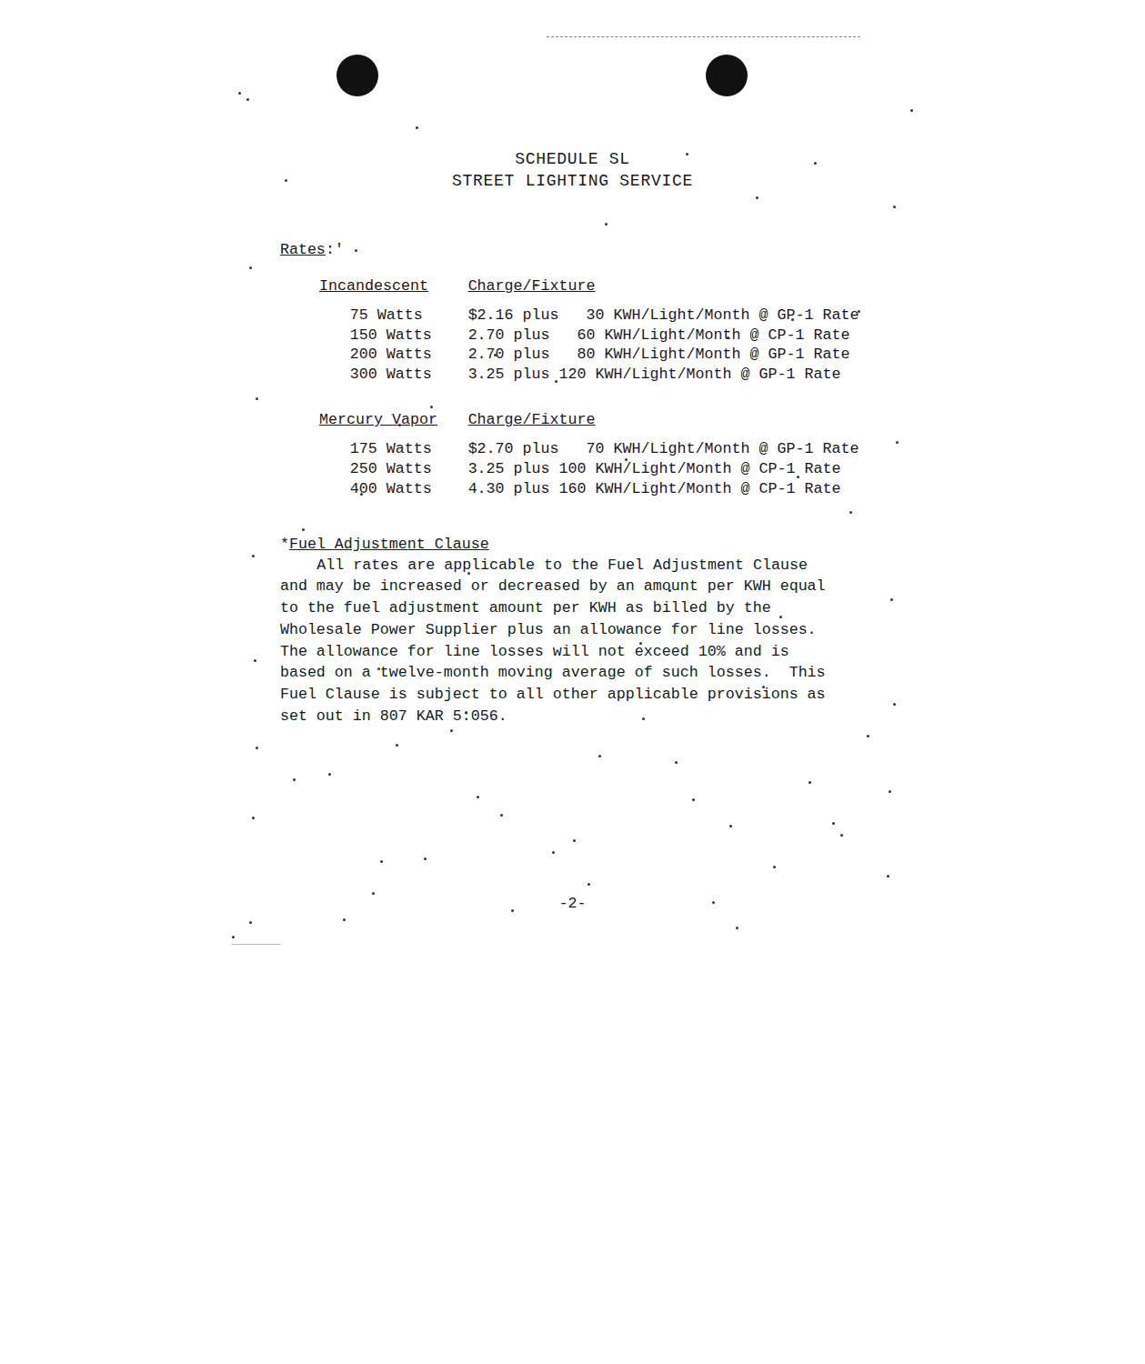SCHEDULE SL STREET LIGHTING SERVICE
Rates:'
| Incandescent | Charge/Fixture |
| --- | --- |
| 75 Watts | $2.16 plus 30 KWH/Light/Month @ GP-1 Rate |
| 150 Watts | 2.70 plus 60 KWH/Light/Month @ CP-1 Rate |
| 200 Watts | 2.70 plus 80 KWH/Light/Month @ GP-1 Rate |
| 300 Watts | 3.25 plus 120 KWH/Light/Month @ GP-1 Rate |
| Mercury Vapor | Charge/Fixture |
| 175 Watts | $2.70 plus 70 KWH/Light/Month @ GP-1 Rate |
| 250 Watts | 3.25 plus 100 KWH/Light/Month @ CP-1 Rate |
| 400 Watts | 4.30 plus 160 KWH/Light/Month @ CP-1 Rate |
*Fuel Adjustment Clause
All rates are applicable to the Fuel Adjustment Clause and may be increased or decreased by an amount per KWH equal to the fuel adjustment amount per KWH as billed by the Wholesale Power Supplier plus an allowance for line losses. The allowance for line losses will not exceed 10% and is based on a twelve-month moving average of such losses. This Fuel Clause is subject to all other applicable provisions as set out in 807 KAR 5:056.
-2-